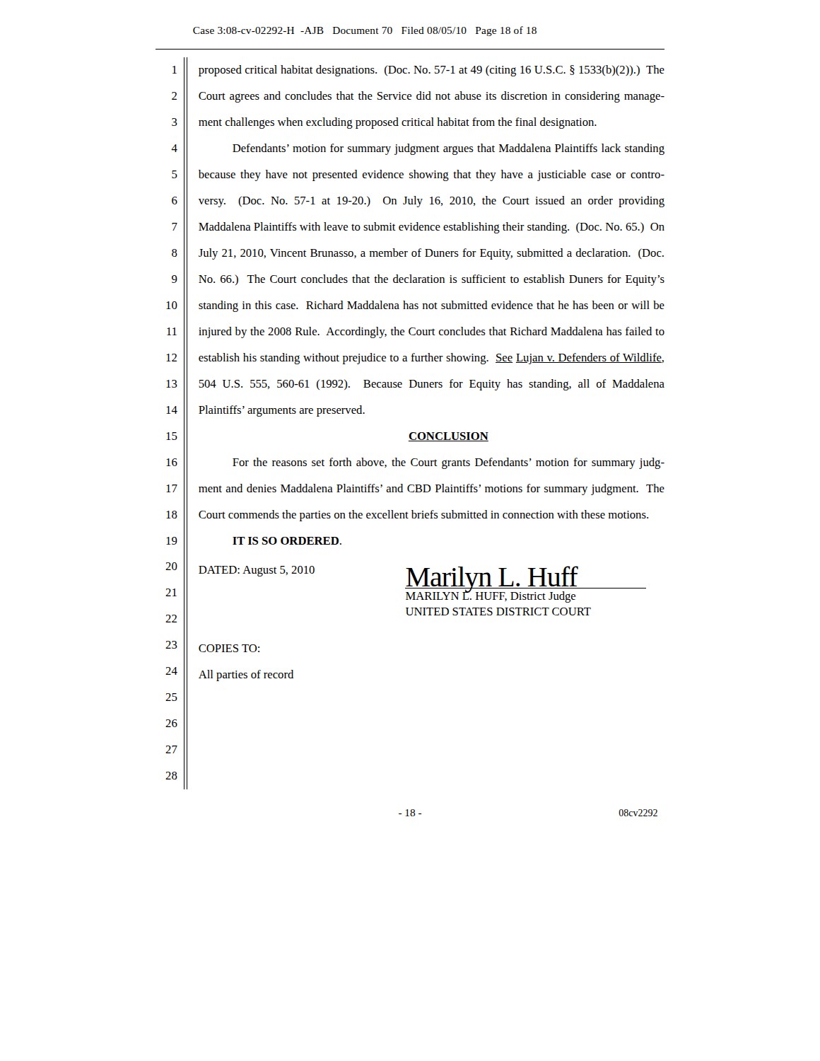Case 3:08-cv-02292-H -AJB Document 70 Filed 08/05/10 Page 18 of 18
1
2
3
4
5
6
7
8
9
10
11
12
13
14
15
16
17
18
19
20
21
22
23
24
25
26
27
28
proposed critical habitat designations. (Doc. No. 57-1 at 49 (citing 16 U.S.C. § 1533(b)(2)).) The Court agrees and concludes that the Service did not abuse its discretion in considering management challenges when excluding proposed critical habitat from the final designation.
Defendants’ motion for summary judgment argues that Maddalena Plaintiffs lack standing because they have not presented evidence showing that they have a justiciable case or controversy. (Doc. No. 57-1 at 19-20.) On July 16, 2010, the Court issued an order providing Maddalena Plaintiffs with leave to submit evidence establishing their standing. (Doc. No. 65.) On July 21, 2010, Vincent Brunasso, a member of Duners for Equity, submitted a declaration. (Doc. No. 66.) The Court concludes that the declaration is sufficient to establish Duners for Equity’s standing in this case. Richard Maddalena has not submitted evidence that he has been or will be injured by the 2008 Rule. Accordingly, the Court concludes that Richard Maddalena has failed to establish his standing without prejudice to a further showing. See Lujan v. Defenders of Wildlife, 504 U.S. 555, 560-61 (1992). Because Duners for Equity has standing, all of Maddalena Plaintiffs’ arguments are preserved.
CONCLUSION
For the reasons set forth above, the Court grants Defendants’ motion for summary judgment and denies Maddalena Plaintiffs’ and CBD Plaintiffs’ motions for summary judgment. The Court commends the parties on the excellent briefs submitted in connection with these motions.
IT IS SO ORDERED.
DATED: August 5, 2010
Marilyn L. Huff
MARILYN L. HUFF, District Judge
UNITED STATES DISTRICT COURT
COPIES TO:
All parties of record
- 18 -
08cv2292